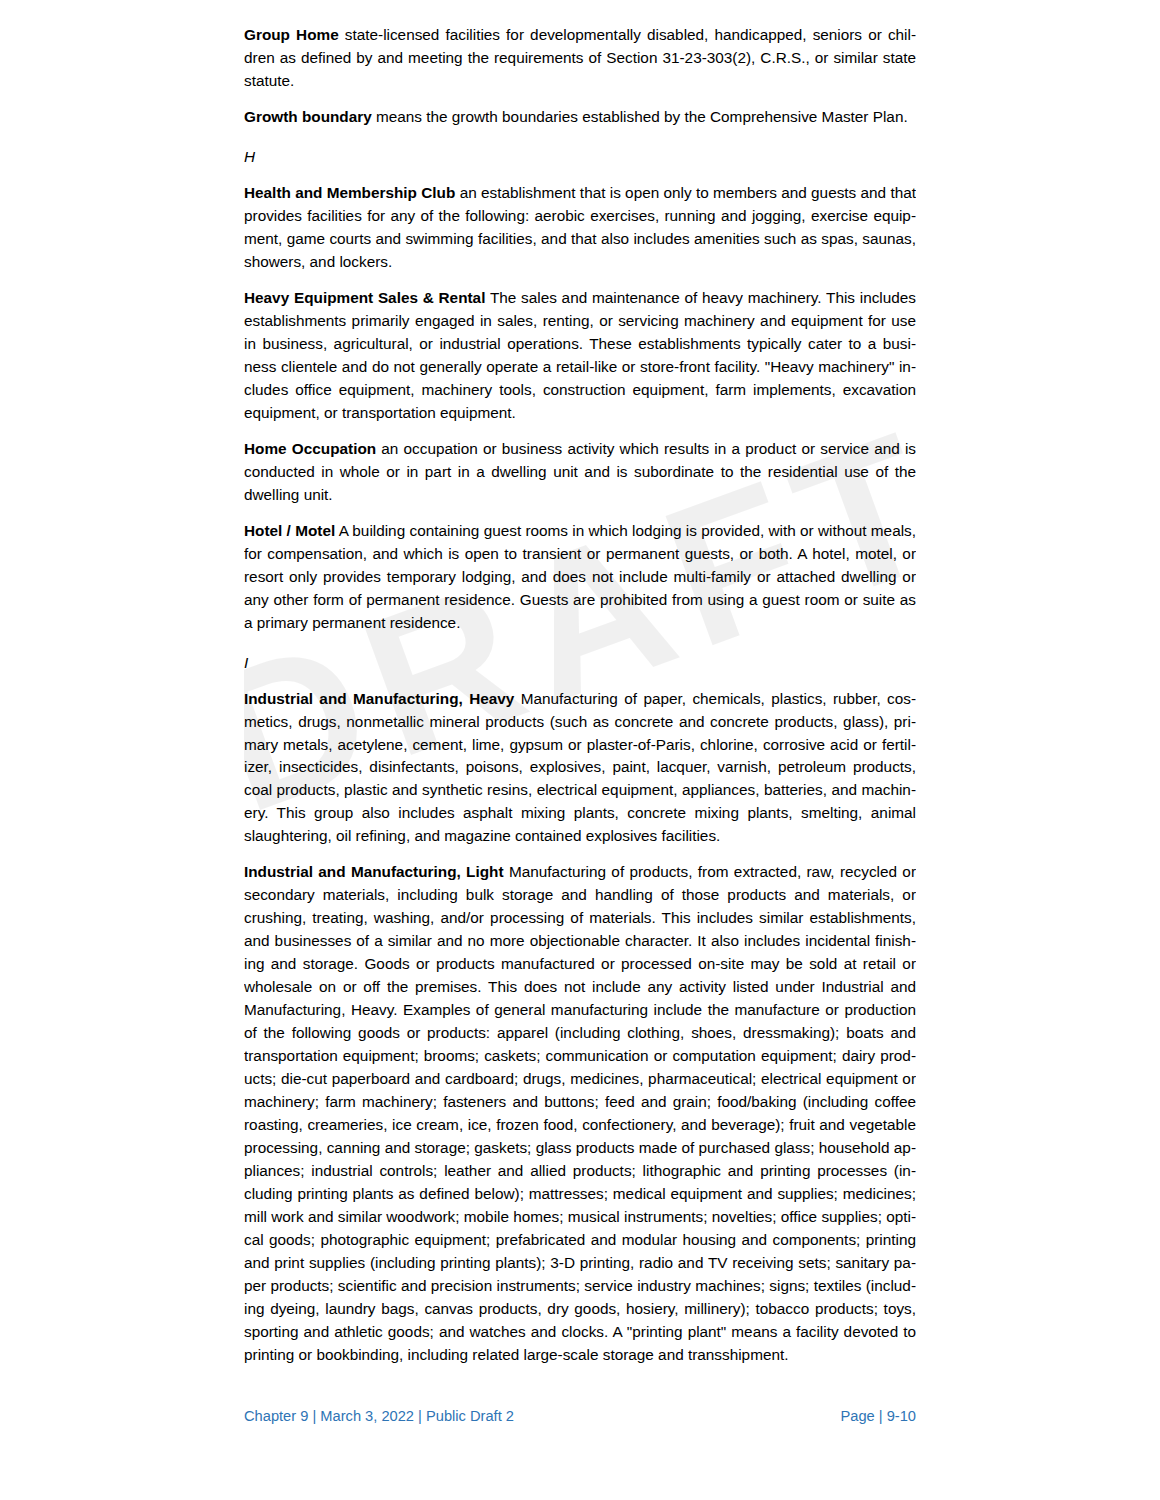DRAFT
Group Home state-licensed facilities for developmentally disabled, handicapped, seniors or children as defined by and meeting the requirements of Section 31-23-303(2), C.R.S., or similar state statute.
Growth boundary means the growth boundaries established by the Comprehensive Master Plan.
H
Health and Membership Club an establishment that is open only to members and guests and that provides facilities for any of the following: aerobic exercises, running and jogging, exercise equipment, game courts and swimming facilities, and that also includes amenities such as spas, saunas, showers, and lockers.
Heavy Equipment Sales & Rental The sales and maintenance of heavy machinery. This includes establishments primarily engaged in sales, renting, or servicing machinery and equipment for use in business, agricultural, or industrial operations. These establishments typically cater to a business clientele and do not generally operate a retail-like or store-front facility. "Heavy machinery" includes office equipment, machinery tools, construction equipment, farm implements, excavation equipment, or transportation equipment.
Home Occupation an occupation or business activity which results in a product or service and is conducted in whole or in part in a dwelling unit and is subordinate to the residential use of the dwelling unit.
Hotel / Motel A building containing guest rooms in which lodging is provided, with or without meals, for compensation, and which is open to transient or permanent guests, or both. A hotel, motel, or resort only provides temporary lodging, and does not include multi-family or attached dwelling or any other form of permanent residence. Guests are prohibited from using a guest room or suite as a primary permanent residence.
I
Industrial and Manufacturing, Heavy Manufacturing of paper, chemicals, plastics, rubber, cosmetics, drugs, nonmetallic mineral products (such as concrete and concrete products, glass), primary metals, acetylene, cement, lime, gypsum or plaster-of-Paris, chlorine, corrosive acid or fertilizer, insecticides, disinfectants, poisons, explosives, paint, lacquer, varnish, petroleum products, coal products, plastic and synthetic resins, electrical equipment, appliances, batteries, and machinery. This group also includes asphalt mixing plants, concrete mixing plants, smelting, animal slaughtering, oil refining, and magazine contained explosives facilities.
Industrial and Manufacturing, Light Manufacturing of products, from extracted, raw, recycled or secondary materials, including bulk storage and handling of those products and materials, or crushing, treating, washing, and/or processing of materials. This includes similar establishments, and businesses of a similar and no more objectionable character. It also includes incidental finishing and storage. Goods or products manufactured or processed on-site may be sold at retail or wholesale on or off the premises. This does not include any activity listed under Industrial and Manufacturing, Heavy. Examples of general manufacturing include the manufacture or production of the following goods or products: apparel (including clothing, shoes, dressmaking); boats and transportation equipment; brooms; caskets; communication or computation equipment; dairy products; die-cut paperboard and cardboard; drugs, medicines, pharmaceutical; electrical equipment or machinery; farm machinery; fasteners and buttons; feed and grain; food/baking (including coffee roasting, creameries, ice cream, ice, frozen food, confectionery, and beverage); fruit and vegetable processing, canning and storage; gaskets; glass products made of purchased glass; household appliances; industrial controls; leather and allied products; lithographic and printing processes (including printing plants as defined below); mattresses; medical equipment and supplies; medicines; mill work and similar woodwork; mobile homes; musical instruments; novelties; office supplies; optical goods; photographic equipment; prefabricated and modular housing and components; printing and print supplies (including printing plants); 3-D printing, radio and TV receiving sets; sanitary paper products; scientific and precision instruments; service industry machines; signs; textiles (including dyeing, laundry bags, canvas products, dry goods, hosiery, millinery); tobacco products; toys, sporting and athletic goods; and watches and clocks. A "printing plant" means a facility devoted to printing or bookbinding, including related large-scale storage and transshipment.
Chapter 9 | March 3, 2022 | Public Draft 2
Page | 9-10